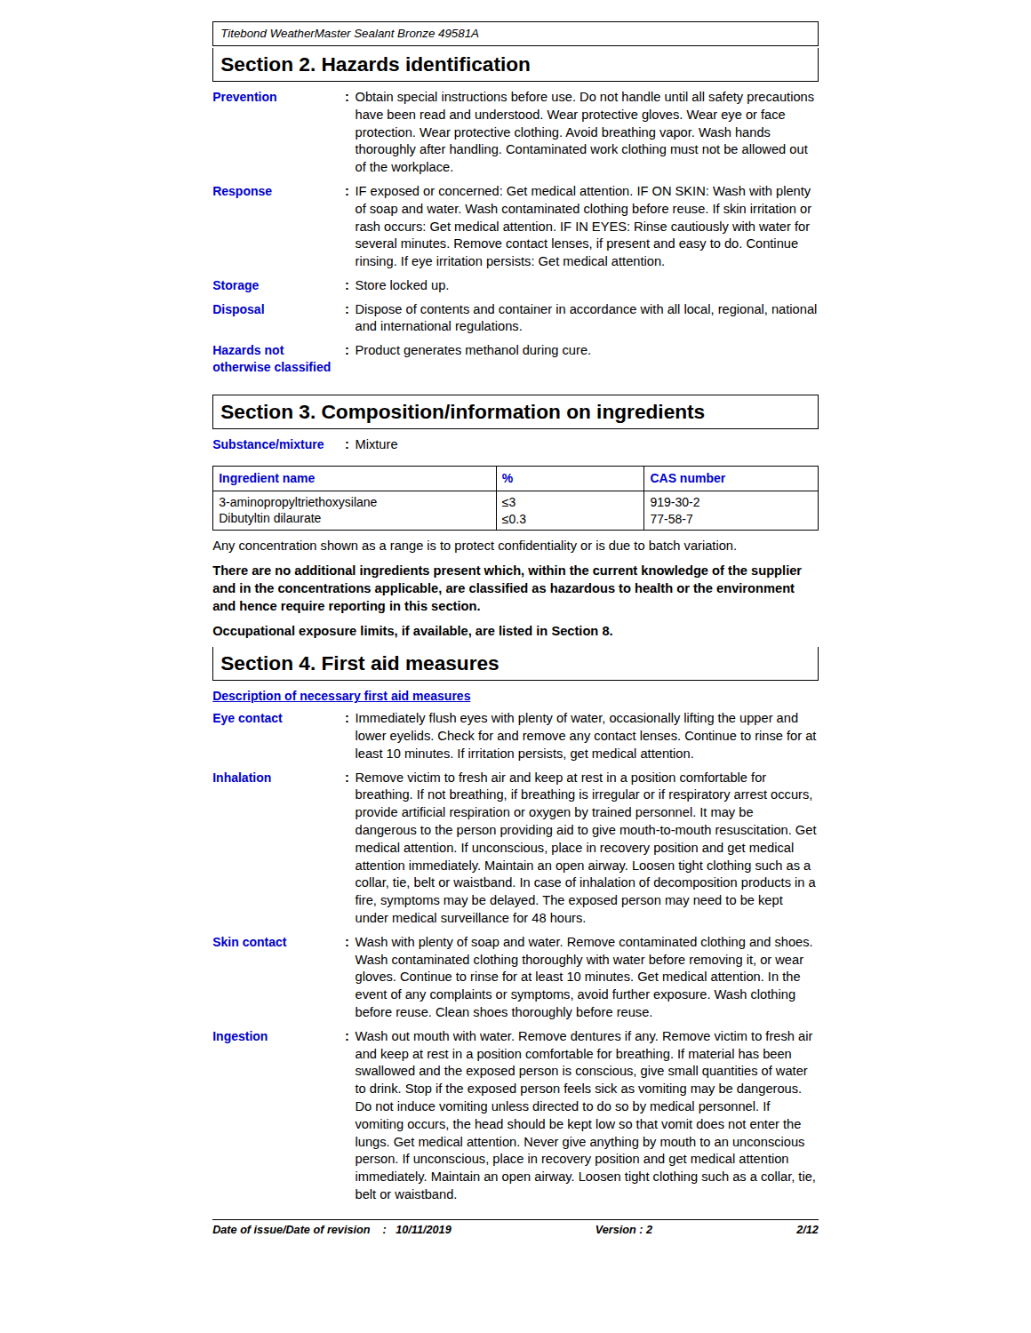Titebond WeatherMaster Sealant Bronze 49581A
Section 2. Hazards identification
| Prevention | : | Obtain special instructions before use. Do not handle until all safety precautions have been read and understood. Wear protective gloves. Wear eye or face protection. Wear protective clothing. Avoid breathing vapor. Wash hands thoroughly after handling. Contaminated work clothing must not be allowed out of the workplace. |
| Response | : | IF exposed or concerned: Get medical attention. IF ON SKIN: Wash with plenty of soap and water. Wash contaminated clothing before reuse. If skin irritation or rash occurs: Get medical attention. IF IN EYES: Rinse cautiously with water for several minutes. Remove contact lenses, if present and easy to do. Continue rinsing. If eye irritation persists: Get medical attention. |
| Storage | : | Store locked up. |
| Disposal | : | Dispose of contents and container in accordance with all local, regional, national and international regulations. |
| Hazards not otherwise classified | : | Product generates methanol during cure. |
Section 3. Composition/information on ingredients
| Substance/mixture | : | Mixture |
| Ingredient name | % | CAS number |
| --- | --- | --- |
| 3-aminopropyltriethoxysilane Dibutyltin dilaurate | ≤3 ≤0.3 | 919-30-2 77-58-7 |
Any concentration shown as a range is to protect confidentiality or is due to batch variation.
There are no additional ingredients present which, within the current knowledge of the supplier and in the concentrations applicable, are classified as hazardous to health or the environment and hence require reporting in this section.
Occupational exposure limits, if available, are listed in Section 8.
Section 4. First aid measures
Description of necessary first aid measures
| Eye contact | : | Immediately flush eyes with plenty of water, occasionally lifting the upper and lower eyelids. Check for and remove any contact lenses. Continue to rinse for at least 10 minutes. If irritation persists, get medical attention. |
| Inhalation | : | Remove victim to fresh air and keep at rest in a position comfortable for breathing. If not breathing, if breathing is irregular or if respiratory arrest occurs, provide artificial respiration or oxygen by trained personnel. It may be dangerous to the person providing aid to give mouth-to-mouth resuscitation. Get medical attention. If unconscious, place in recovery position and get medical attention immediately. Maintain an open airway. Loosen tight clothing such as a collar, tie, belt or waistband. In case of inhalation of decomposition products in a fire, symptoms may be delayed. The exposed person may need to be kept under medical surveillance for 48 hours. |
| Skin contact | : | Wash with plenty of soap and water. Remove contaminated clothing and shoes. Wash contaminated clothing thoroughly with water before removing it, or wear gloves. Continue to rinse for at least 10 minutes. Get medical attention. In the event of any complaints or symptoms, avoid further exposure. Wash clothing before reuse. Clean shoes thoroughly before reuse. |
| Ingestion | : | Wash out mouth with water. Remove dentures if any. Remove victim to fresh air and keep at rest in a position comfortable for breathing. If material has been swallowed and the exposed person is conscious, give small quantities of water to drink. Stop if the exposed person feels sick as vomiting may be dangerous. Do not induce vomiting unless directed to do so by medical personnel. If vomiting occurs, the head should be kept low so that vomit does not enter the lungs. Get medical attention. Never give anything by mouth to an unconscious person. If unconscious, place in recovery position and get medical attention immediately. Maintain an open airway. Loosen tight clothing such as a collar, tie, belt or waistband. |
Date of issue/Date of revision : 10/11/2019
Version : 2
2/12